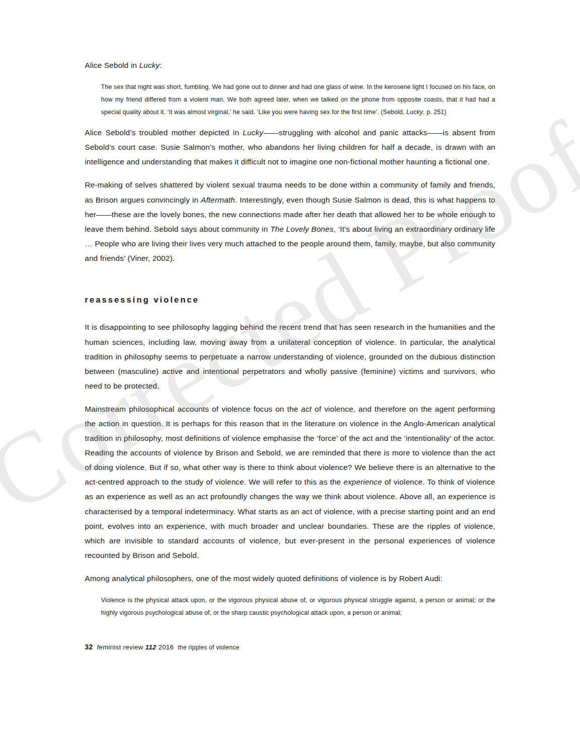Corrected Proof
Alice Sebold in Lucky:
The sex that night was short, fumbling. We had gone out to dinner and had one glass of wine. In the kerosene light I focused on his face, on how my friend differed from a violent man. We both agreed later, when we talked on the phone from opposite coasts, that it had had a special quality about it. ‘It was almost virginal,’ he said. ‘Like you were having sex for the first time’. (Sebold, Lucky, p. 251)
Alice Sebold’s troubled mother depicted in Lucky——struggling with alcohol and panic attacks——is absent from Sebold’s court case. Susie Salmon’s mother, who abandons her living children for half a decade, is drawn with an intelligence and understanding that makes it difficult not to imagine one non-fictional mother haunting a fictional one.
Re-making of selves shattered by violent sexual trauma needs to be done within a community of family and friends, as Brison argues convincingly in Aftermath. Interestingly, even though Susie Salmon is dead, this is what happens to her——these are the lovely bones, the new connections made after her death that allowed her to be whole enough to leave them behind. Sebold says about community in The Lovely Bones, ‘It’s about living an extraordinary ordinary life … People who are living their lives very much attached to the people around them, family, maybe, but also community and friends’ (Viner, 2002).
reassessing violence
It is disappointing to see philosophy lagging behind the recent trend that has seen research in the humanities and the human sciences, including law, moving away from a unilateral conception of violence. In particular, the analytical tradition in philosophy seems to perpetuate a narrow understanding of violence, grounded on the dubious distinction between (masculine) active and intentional perpetrators and wholly passive (feminine) victims and survivors, who need to be protected.
Mainstream philosophical accounts of violence focus on the act of violence, and therefore on the agent performing the action in question. It is perhaps for this reason that in the literature on violence in the Anglo-American analytical tradition in philosophy, most definitions of violence emphasise the ‘force’ of the act and the ‘intentionality’ of the actor. Reading the accounts of violence by Brison and Sebold, we are reminded that there is more to violence than the act of doing violence. But if so, what other way is there to think about violence? We believe there is an alternative to the act-centred approach to the study of violence. We will refer to this as the experience of violence. To think of violence as an experience as well as an act profoundly changes the way we think about violence. Above all, an experience is characterised by a temporal indeterminacy. What starts as an act of violence, with a precise starting point and an end point, evolves into an experience, with much broader and unclear boundaries. These are the ripples of violence, which are invisible to standard accounts of violence, but ever-present in the personal experiences of violence recounted by Brison and Sebold.
Among analytical philosophers, one of the most widely quoted definitions of violence is by Robert Audi:
Violence is the physical attack upon, or the vigorous physical abuse of, or vigorous physical struggle against, a person or animal; or the highly vigorous psychological abuse of, or the sharp caustic psychological attack upon, a person or animal;
32 feminist review 112 2016 the ripples of violence